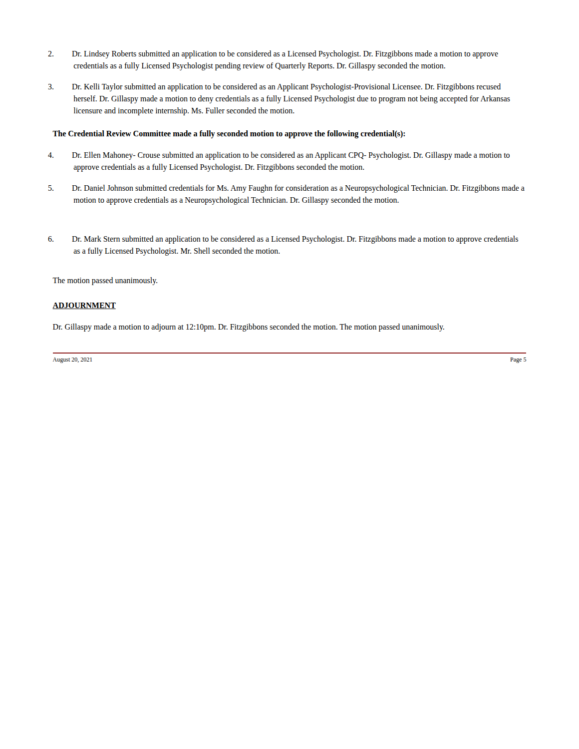2. Dr. Lindsey Roberts submitted an application to be considered as a Licensed Psychologist. Dr. Fitzgibbons made a motion to approve credentials as a fully Licensed Psychologist pending review of Quarterly Reports. Dr. Gillaspy seconded the motion.
3. Dr. Kelli Taylor submitted an application to be considered as an Applicant Psychologist-Provisional Licensee. Dr. Fitzgibbons recused herself. Dr. Gillaspy made a motion to deny credentials as a fully Licensed Psychologist due to program not being accepted for Arkansas licensure and incomplete internship. Ms. Fuller seconded the motion.
The Credential Review Committee made a fully seconded motion to approve the following credential(s):
4. Dr. Ellen Mahoney- Crouse submitted an application to be considered as an Applicant CPQ- Psychologist. Dr. Gillaspy made a motion to approve credentials as a fully Licensed Psychologist. Dr. Fitzgibbons seconded the motion.
5. Dr. Daniel Johnson submitted credentials for Ms. Amy Faughn for consideration as a Neuropsychological Technician. Dr. Fitzgibbons made a motion to approve credentials as a Neuropsychological Technician. Dr. Gillaspy seconded the motion.
6. Dr. Mark Stern submitted an application to be considered as a Licensed Psychologist. Dr. Fitzgibbons made a motion to approve credentials as a fully Licensed Psychologist. Mr. Shell seconded the motion.
The motion passed unanimously.
ADJOURNMENT
Dr. Gillaspy made a motion to adjourn at 12:10pm. Dr. Fitzgibbons seconded the motion. The motion passed unanimously.
August 20, 2021 Page 5